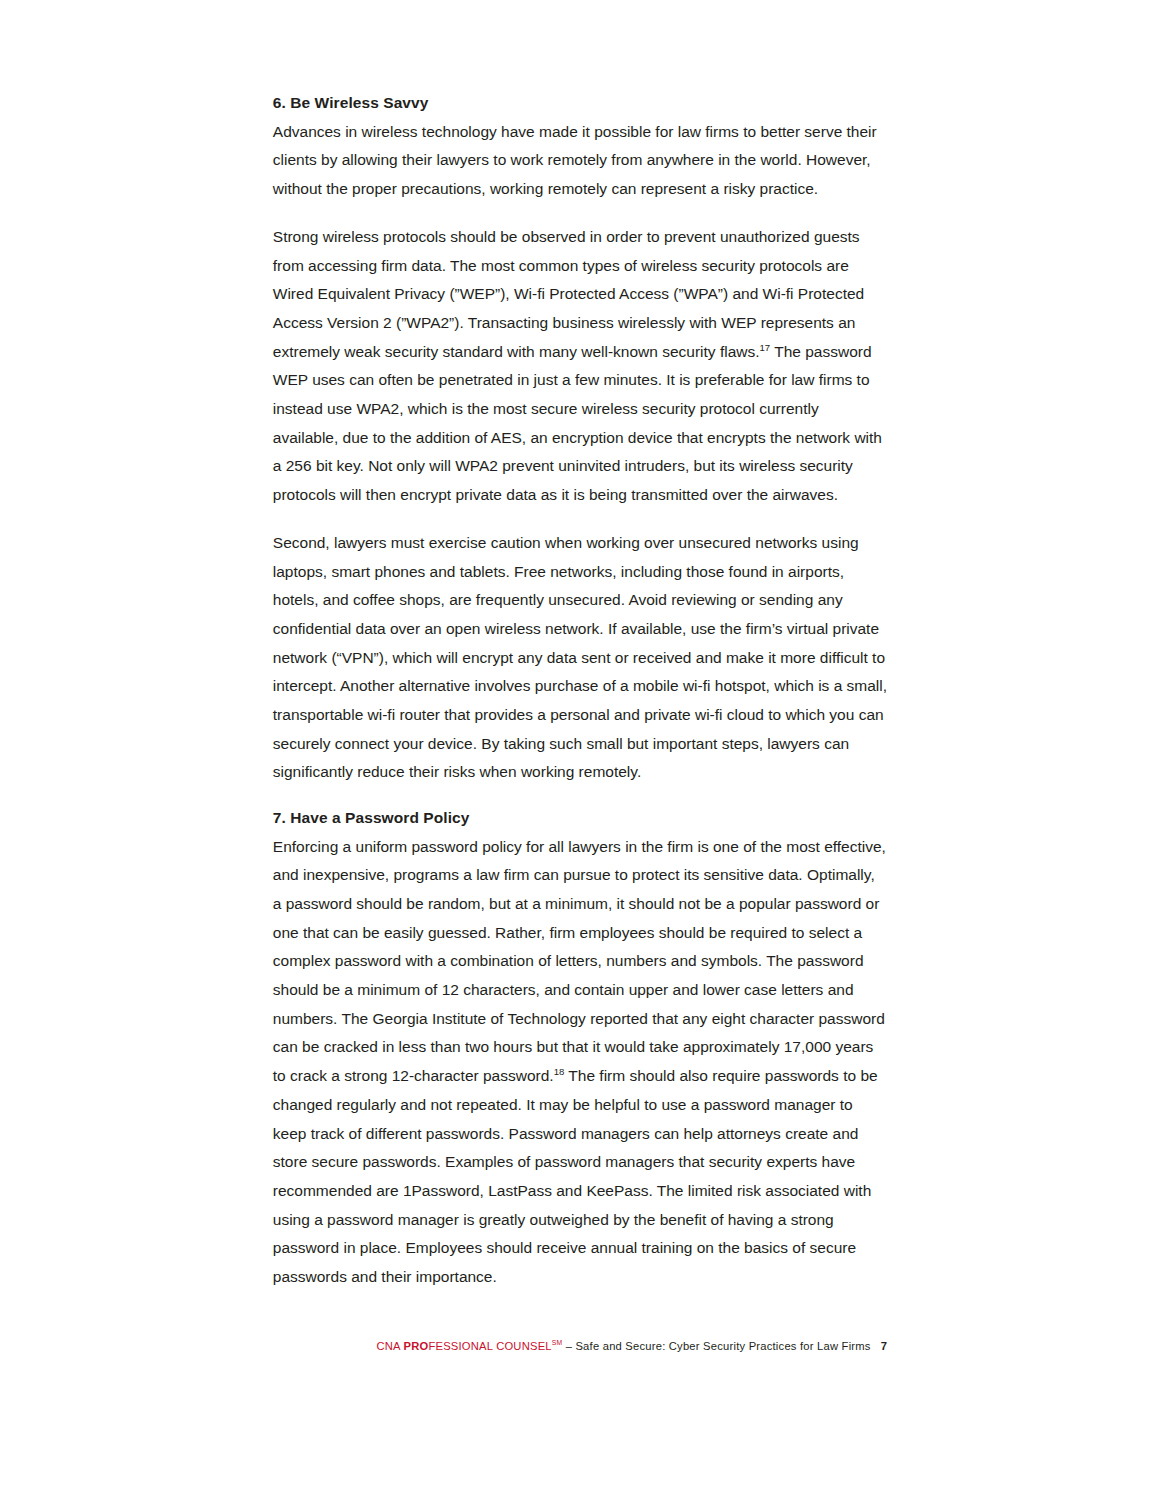6. Be Wireless Savvy
Advances in wireless technology have made it possible for law firms to better serve their clients by allowing their lawyers to work remotely from anywhere in the world. However, without the proper precautions, working remotely can represent a risky practice.
Strong wireless protocols should be observed in order to prevent unauthorized guests from accessing firm data. The most common types of wireless security protocols are Wired Equivalent Privacy (”WEP”), Wi-fi Protected Access (”WPA”) and Wi-fi Protected Access Version 2 (”WPA2”). Transacting business wirelessly with WEP represents an extremely weak security standard with many well-known security flaws.17 The password WEP uses can often be penetrated in just a few minutes. It is preferable for law firms to instead use WPA2, which is the most secure wireless security protocol currently available, due to the addition of AES, an encryption device that encrypts the network with a 256 bit key. Not only will WPA2 prevent uninvited intruders, but its wireless security protocols will then encrypt private data as it is being transmitted over the airwaves.
Second, lawyers must exercise caution when working over unsecured networks using laptops, smart phones and tablets. Free networks, including those found in airports, hotels, and coffee shops, are frequently unsecured. Avoid reviewing or sending any confidential data over an open wireless network. If available, use the firm’s virtual private network (“VPN”), which will encrypt any data sent or received and make it more difficult to intercept. Another alternative involves purchase of a mobile wi-fi hotspot, which is a small, transportable wi-fi router that provides a personal and private wi-fi cloud to which you can securely connect your device. By taking such small but important steps, lawyers can significantly reduce their risks when working remotely.
7. Have a Password Policy
Enforcing a uniform password policy for all lawyers in the firm is one of the most effective, and inexpensive, programs a law firm can pursue to protect its sensitive data. Optimally, a password should be random, but at a minimum, it should not be a popular password or one that can be easily guessed. Rather, firm employees should be required to select a complex password with a combination of letters, numbers and symbols. The password should be a minimum of 12 characters, and contain upper and lower case letters and numbers. The Georgia Institute of Technology reported that any eight character password can be cracked in less than two hours but that it would take approximately 17,000 years to crack a strong 12-character password.18 The firm should also require passwords to be changed regularly and not repeated. It may be helpful to use a password manager to keep track of different passwords. Password managers can help attorneys create and store secure passwords. Examples of password managers that security experts have recommended are 1Password, LastPass and KeePass. The limited risk associated with using a password manager is greatly outweighed by the benefit of having a strong password in place. Employees should receive annual training on the basics of secure passwords and their importance.
CNA PROFESSIONAL COUNSELSM – Safe and Secure: Cyber Security Practices for Law Firms7